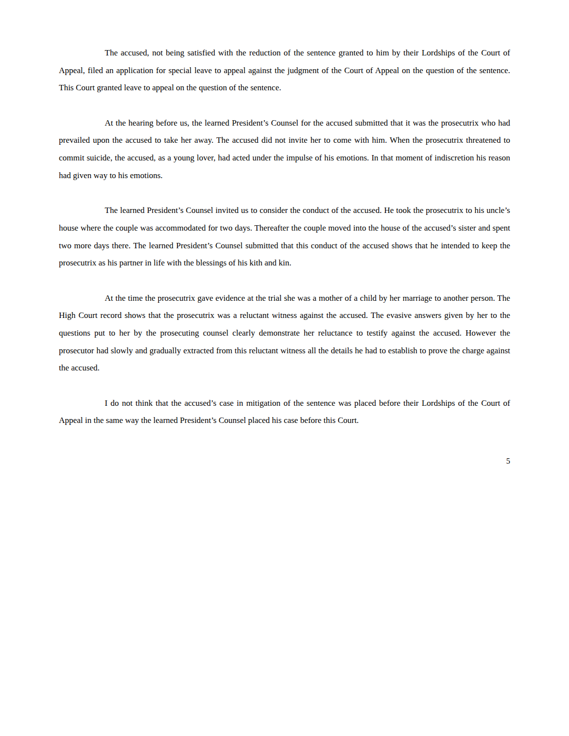The accused, not being satisfied with the reduction of the sentence granted to him by their Lordships of the Court of Appeal, filed an application for special leave to appeal against the judgment of the Court of Appeal on the question of the sentence. This Court granted leave to appeal on the question of the sentence.
At the hearing before us, the learned President’s Counsel for the accused submitted that it was the prosecutrix who had prevailed upon the accused to take her away. The accused did not invite her to come with him. When the prosecutrix threatened to commit suicide, the accused, as a young lover, had acted under the impulse of his emotions. In that moment of indiscretion his reason had given way to his emotions.
The learned President’s Counsel invited us to consider the conduct of the accused. He took the prosecutrix to his uncle’s house where the couple was accommodated for two days. Thereafter the couple moved into the house of the accused’s sister and spent two more days there. The learned President’s Counsel submitted that this conduct of the accused shows that he intended to keep the prosecutrix as his partner in life with the blessings of his kith and kin.
At the time the prosecutrix gave evidence at the trial she was a mother of a child by her marriage to another person. The High Court record shows that the prosecutrix was a reluctant witness against the accused. The evasive answers given by her to the questions put to her by the prosecuting counsel clearly demonstrate her reluctance to testify against the accused. However the prosecutor had slowly and gradually extracted from this reluctant witness all the details he had to establish to prove the charge against the accused.
I do not think that the accused’s case in mitigation of the sentence was placed before their Lordships of the Court of Appeal in the same way the learned President’s Counsel placed his case before this Court.
5